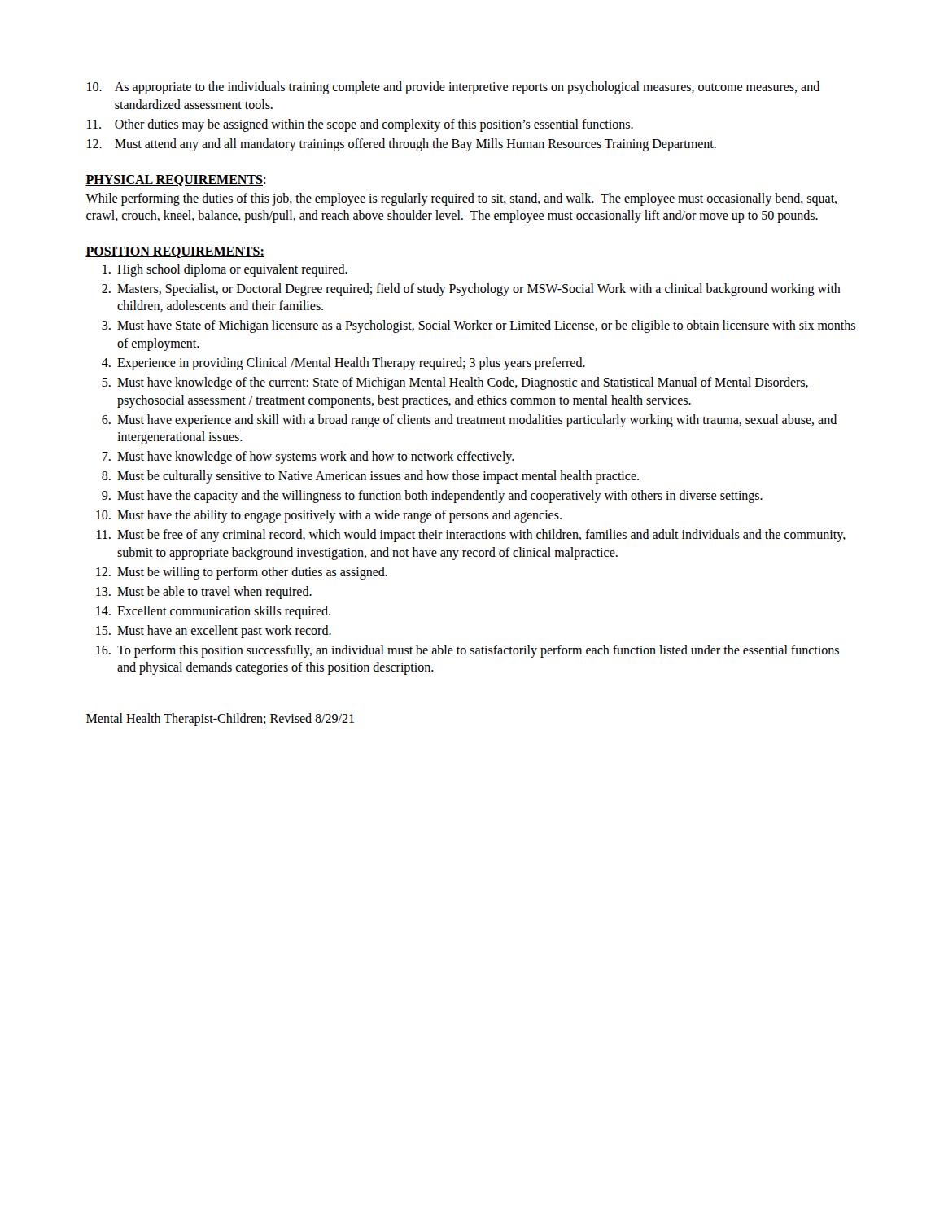10. As appropriate to the individuals training complete and provide interpretive reports on psychological measures, outcome measures, and standardized assessment tools.
11. Other duties may be assigned within the scope and complexity of this position’s essential functions.
12. Must attend any and all mandatory trainings offered through the Bay Mills Human Resources Training Department.
PHYSICAL REQUIREMENTS
:
While performing the duties of this job, the employee is regularly required to sit, stand, and walk. The employee must occasionally bend, squat, crawl, crouch, kneel, balance, push/pull, and reach above shoulder level. The employee must occasionally lift and/or move up to 50 pounds.
POSITION REQUIREMENTS:
High school diploma or equivalent required.
Masters, Specialist, or Doctoral Degree required; field of study Psychology or MSW-Social Work with a clinical background working with children, adolescents and their families.
Must have State of Michigan licensure as a Psychologist, Social Worker or Limited License, or be eligible to obtain licensure with six months of employment.
Experience in providing Clinical /Mental Health Therapy required; 3 plus years preferred.
Must have knowledge of the current: State of Michigan Mental Health Code, Diagnostic and Statistical Manual of Mental Disorders, psychosocial assessment / treatment components, best practices, and ethics common to mental health services.
Must have experience and skill with a broad range of clients and treatment modalities particularly working with trauma, sexual abuse, and intergenerational issues.
Must have knowledge of how systems work and how to network effectively.
Must be culturally sensitive to Native American issues and how those impact mental health practice.
Must have the capacity and the willingness to function both independently and cooperatively with others in diverse settings.
Must have the ability to engage positively with a wide range of persons and agencies.
Must be free of any criminal record, which would impact their interactions with children, families and adult individuals and the community, submit to appropriate background investigation, and not have any record of clinical malpractice.
Must be willing to perform other duties as assigned.
Must be able to travel when required.
Excellent communication skills required.
Must have an excellent past work record.
To perform this position successfully, an individual must be able to satisfactorily perform each function listed under the essential functions and physical demands categories of this position description.
Mental Health Therapist-Children; Revised 8/29/21